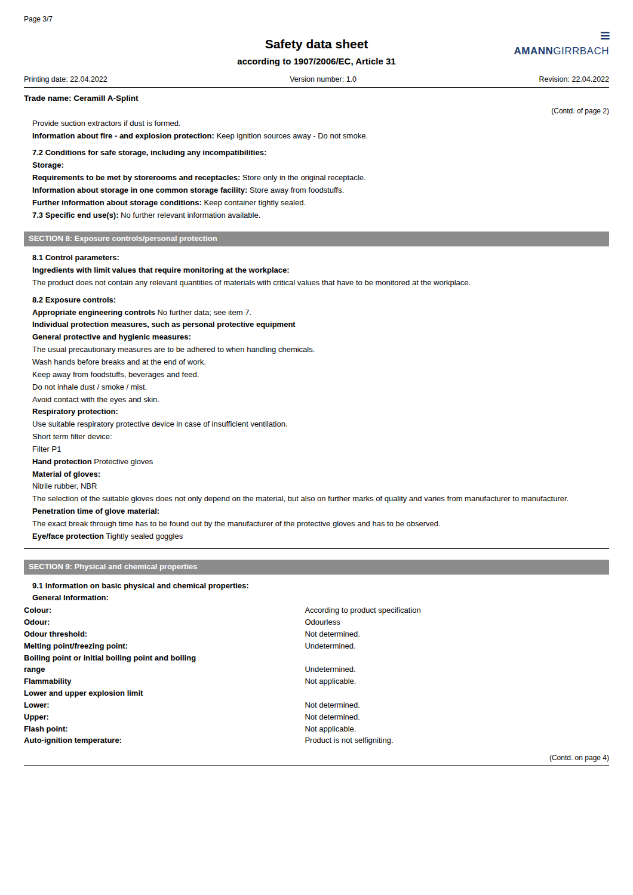Page 3/7
≡ AMANNGIRRBACH
Safety data sheet
according to 1907/2006/EC, Article 31
Printing date: 22.04.2022 Version number: 1.0 Revision: 22.04.2022
Trade name: Ceramill A-Splint
(Contd. of page 2)
Provide suction extractors if dust is formed.
Information about fire - and explosion protection: Keep ignition sources away - Do not smoke.
7.2 Conditions for safe storage, including any incompatibilities:
Storage:
Requirements to be met by storerooms and receptacles: Store only in the original receptacle.
Information about storage in one common storage facility: Store away from foodstuffs.
Further information about storage conditions: Keep container tightly sealed.
7.3 Specific end use(s): No further relevant information available.
SECTION 8: Exposure controls/personal protection
8.1 Control parameters:
Ingredients with limit values that require monitoring at the workplace:
The product does not contain any relevant quantities of materials with critical values that have to be monitored at the workplace.
8.2 Exposure controls:
Appropriate engineering controls No further data; see item 7.
Individual protection measures, such as personal protective equipment
General protective and hygienic measures:
The usual precautionary measures are to be adhered to when handling chemicals.
Wash hands before breaks and at the end of work.
Keep away from foodstuffs, beverages and feed.
Do not inhale dust / smoke / mist.
Avoid contact with the eyes and skin.
Respiratory protection:
Use suitable respiratory protective device in case of insufficient ventilation.
Short term filter device:
Filter P1
Hand protection Protective gloves
Material of gloves:
Nitrile rubber, NBR
The selection of the suitable gloves does not only depend on the material, but also on further marks of quality and varies from manufacturer to manufacturer.
Penetration time of glove material:
The exact break through time has to be found out by the manufacturer of the protective gloves and has to be observed.
Eye/face protection Tightly sealed goggles
SECTION 9: Physical and chemical properties
9.1 Information on basic physical and chemical properties:
General Information:
| Colour: | According to product specification |
| Odour: | Odourless |
| Odour threshold: | Not determined. |
| Melting point/freezing point: | Undetermined. |
| Boiling point or initial boiling point and boiling | |
| range | Undetermined. |
| Flammability | Not applicable. |
| Lower and upper explosion limit | |
| Lower: | Not determined. |
| Upper: | Not determined. |
| Flash point: | Not applicable. |
| Auto-ignition temperature: | Product is not selfigniting. |
(Contd. on page 4)